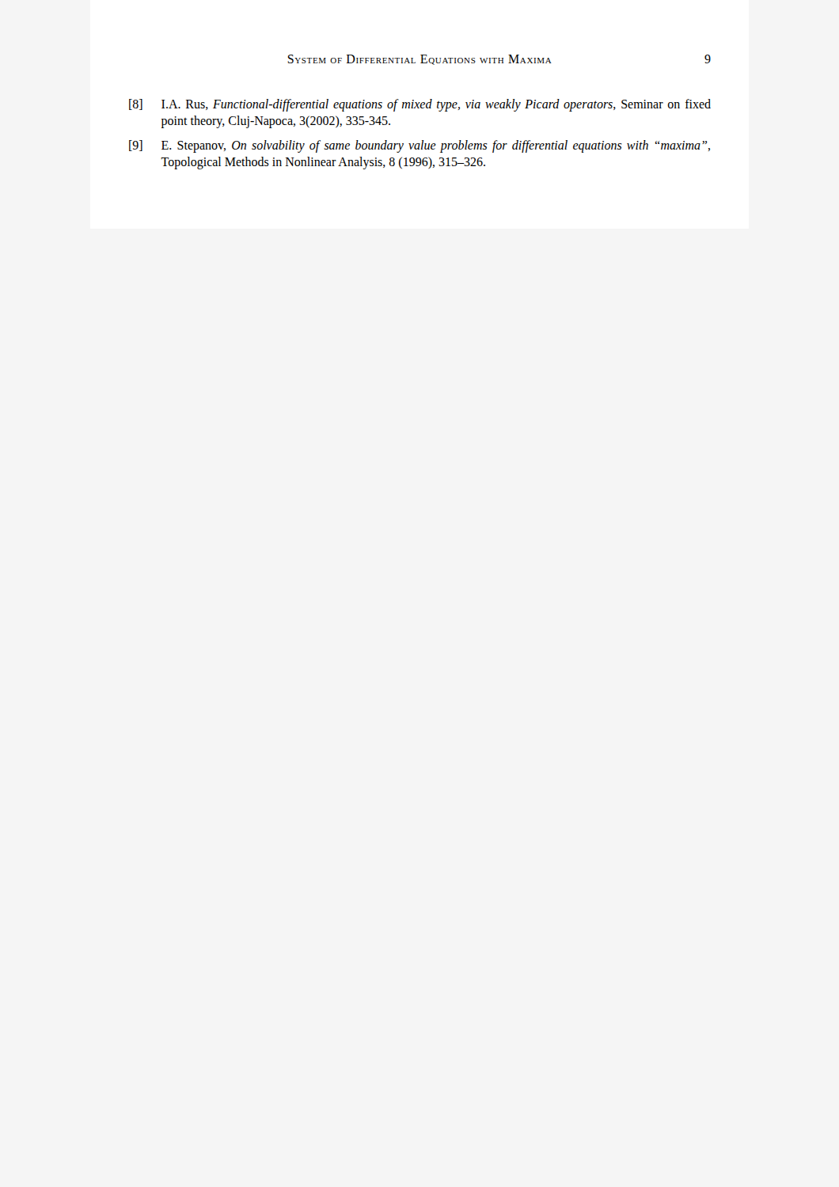System of Differential Equations with Maxima 9
[8] I.A. Rus, Functional-differential equations of mixed type, via weakly Picard operators, Seminar on fixed point theory, Cluj-Napoca, 3(2002), 335-345.
[9] E. Stepanov, On solvability of same boundary value problems for differential equations with “maxima”, Topological Methods in Nonlinear Analysis, 8 (1996), 315–326.